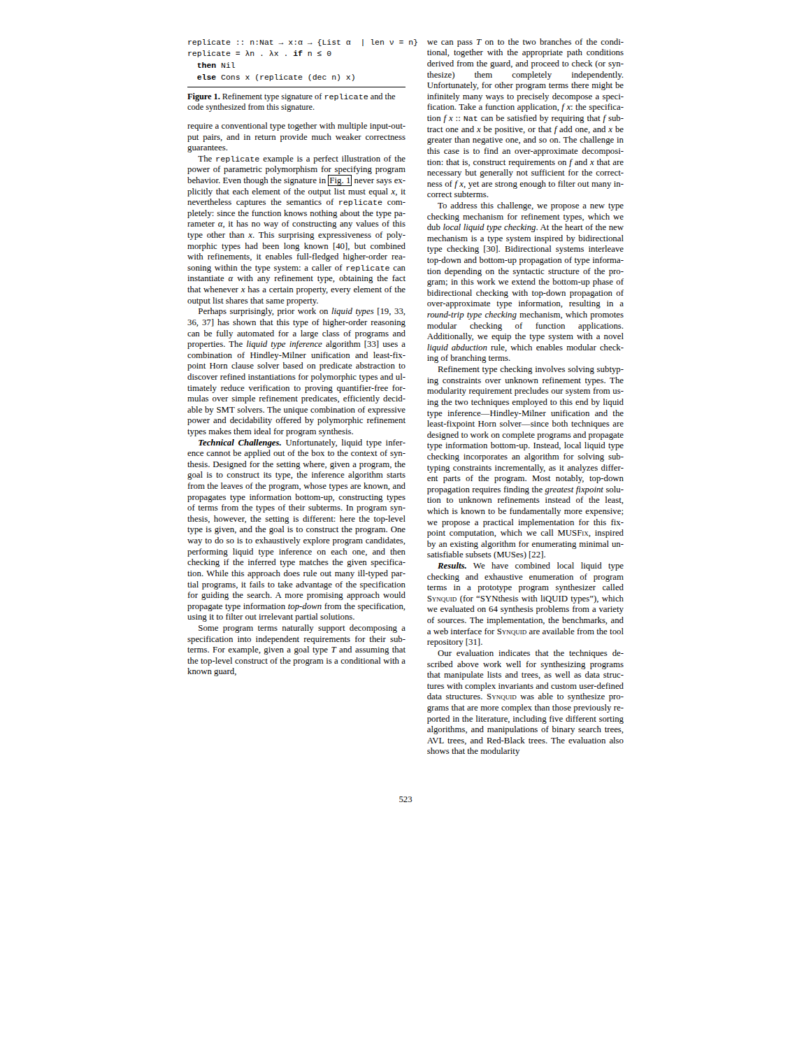replicate :: n:Nat → x:α → {List α | len ν = n} replicate = λn . λx . if n ≤ 0 then Nil else Cons x (replicate (dec n) x)
Figure 1. Refinement type signature of replicate and the code synthesized from this signature.
require a conventional type together with multiple input-output pairs, and in return provide much weaker correctness guarantees.
The replicate example is a perfect illustration of the power of parametric polymorphism for specifying program behavior. Even though the signature in Fig. 1 never says explicitly that each element of the output list must equal x, it nevertheless captures the semantics of replicate completely: since the function knows nothing about the type parameter α, it has no way of constructing any values of this type other than x. This surprising expressiveness of polymorphic types had been long known [40], but combined with refinements, it enables full-fledged higher-order reasoning within the type system: a caller of replicate can instantiate α with any refinement type, obtaining the fact that whenever x has a certain property, every element of the output list shares that same property.
Perhaps surprisingly, prior work on liquid types [19, 33, 36, 37] has shown that this type of higher-order reasoning can be fully automated for a large class of programs and properties. The liquid type inference algorithm [33] uses a combination of Hindley-Milner unification and least-fixpoint Horn clause solver based on predicate abstraction to discover refined instantiations for polymorphic types and ultimately reduce verification to proving quantifier-free formulas over simple refinement predicates, efficiently decidable by SMT solvers. The unique combination of expressive power and decidability offered by polymorphic refinement types makes them ideal for program synthesis.
Technical Challenges. Unfortunately, liquid type inference cannot be applied out of the box to the context of synthesis. Designed for the setting where, given a program, the goal is to construct its type, the inference algorithm starts from the leaves of the program, whose types are known, and propagates type information bottom-up, constructing types of terms from the types of their subterms. In program synthesis, however, the setting is different: here the top-level type is given, and the goal is to construct the program. One way to do so is to exhaustively explore program candidates, performing liquid type inference on each one, and then checking if the inferred type matches the given specification. While this approach does rule out many ill-typed partial programs, it fails to take advantage of the specification for guiding the search. A more promising approach would propagate type information top-down from the specification, using it to filter out irrelevant partial solutions.
Some program terms naturally support decomposing a specification into independent requirements for their subterms. For example, given a goal type T and assuming that the top-level construct of the program is a conditional with a known guard,
we can pass T on to the two branches of the conditional, together with the appropriate path conditions derived from the guard, and proceed to check (or synthesize) them completely independently. Unfortunately, for other program terms there might be infinitely many ways to precisely decompose a specification. Take a function application, f x: the specification f x :: Nat can be satisfied by requiring that f subtract one and x be positive, or that f add one, and x be greater than negative one, and so on. The challenge in this case is to find an over-approximate decomposition: that is, construct requirements on f and x that are necessary but generally not sufficient for the correctness of f x, yet are strong enough to filter out many incorrect subterms.
To address this challenge, we propose a new type checking mechanism for refinement types, which we dub local liquid type checking. At the heart of the new mechanism is a type system inspired by bidirectional type checking [30]. Bidirectional systems interleave top-down and bottom-up propagation of type information depending on the syntactic structure of the program; in this work we extend the bottom-up phase of bidirectional checking with top-down propagation of over-approximate type information, resulting in a round-trip type checking mechanism, which promotes modular checking of function applications. Additionally, we equip the type system with a novel liquid abduction rule, which enables modular checking of branching terms.
Refinement type checking involves solving subtyping constraints over unknown refinement types. The modularity requirement precludes our system from using the two techniques employed to this end by liquid type inference—Hindley-Milner unification and the least-fixpoint Horn solver—since both techniques are designed to work on complete programs and propagate type information bottom-up. Instead, local liquid type checking incorporates an algorithm for solving subtyping constraints incrementally, as it analyzes different parts of the program. Most notably, top-down propagation requires finding the greatest fixpoint solution to unknown refinements instead of the least, which is known to be fundamentally more expensive; we propose a practical implementation for this fixpoint computation, which we call MUSFix, inspired by an existing algorithm for enumerating minimal unsatisfiable subsets (MUSes) [22].
Results. We have combined local liquid type checking and exhaustive enumeration of program terms in a prototype program synthesizer called Synquid (for “SYNthesis with liQUID types”), which we evaluated on 64 synthesis problems from a variety of sources. The implementation, the benchmarks, and a web interface for Synquid are available from the tool repository [31].
Our evaluation indicates that the techniques described above work well for synthesizing programs that manipulate lists and trees, as well as data structures with complex invariants and custom user-defined data structures. Synquid was able to synthesize programs that are more complex than those previously reported in the literature, including five different sorting algorithms, and manipulations of binary search trees, AVL trees, and Red-Black trees. The evaluation also shows that the modularity
523